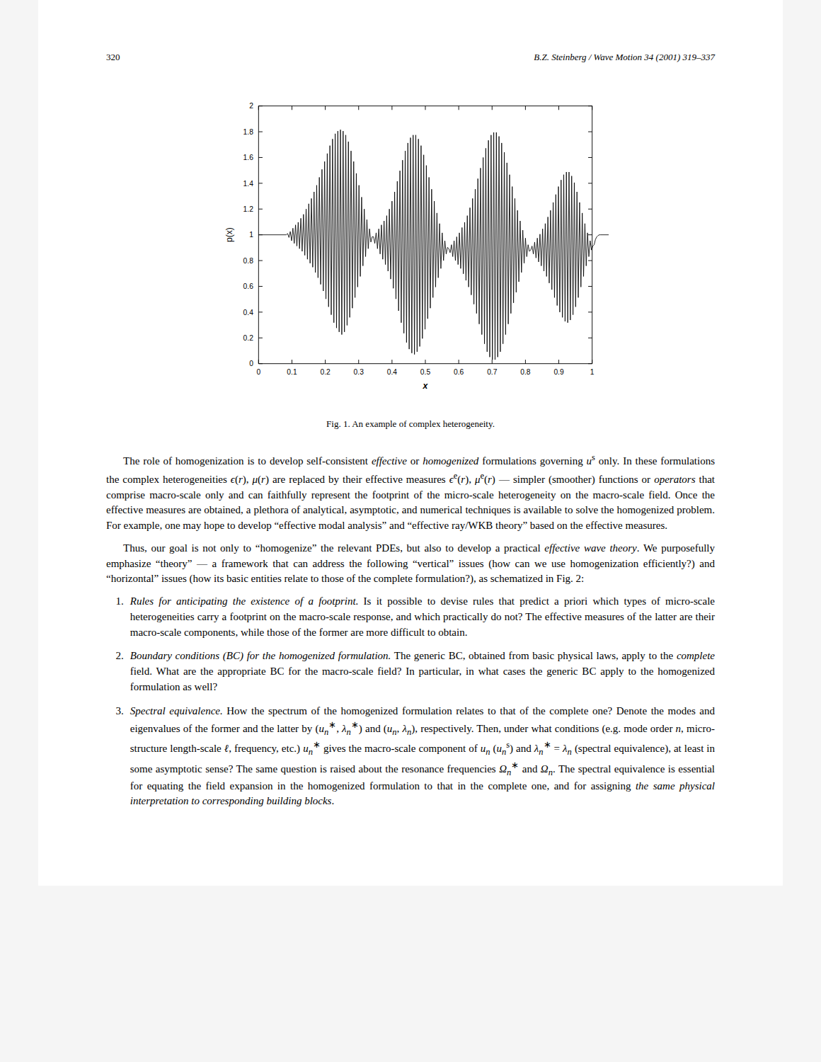320 B.Z. Steinberg / Wave Motion 34 (2001) 319–337
0 0.2 0.4 0.6 0.8 1 1.2 1.4 1.6 1.8 2 0 0.1 0.2 0.3 0.4 0.5 0.6 0.7 0.8 0.9 1 x p(x)
Fig. 1. An example of complex heterogeneity.
The role of homogenization is to develop self-consistent effective or homogenized formulations governing us only. In these formulations the complex heterogeneities ϵ(r), μ(r) are replaced by their effective measures ϵe(r), μe(r) — simpler (smoother) functions or operators that comprise macro-scale only and can faithfully represent the footprint of the micro-scale heterogeneity on the macro-scale field. Once the effective measures are obtained, a plethora of analytical, asymptotic, and numerical techniques is available to solve the homogenized problem. For example, one may hope to develop “effective modal analysis” and “effective ray/WKB theory” based on the effective measures.
Thus, our goal is not only to “homogenize” the relevant PDEs, but also to develop a practical effective wave theory. We purposefully emphasize “theory” — a framework that can address the following “vertical” issues (how can we use homogenization efficiently?) and “horizontal” issues (how its basic entities relate to those of the complete formulation?), as schematized in Fig. 2:
Rules for anticipating the existence of a footprint. Is it possible to devise rules that predict a priori which types of micro-scale heterogeneities carry a footprint on the macro-scale response, and which practically do not? The effective measures of the latter are their macro-scale components, while those of the former are more difficult to obtain.
Boundary conditions (BC) for the homogenized formulation. The generic BC, obtained from basic physical laws, apply to the complete field. What are the appropriate BC for the macro-scale field? In particular, in what cases the generic BC apply to the homogenized formulation as well?
Spectral equivalence. How the spectrum of the homogenized formulation relates to that of the complete one? Denote the modes and eigenvalues of the former and the latter by (un∗, λn∗) and (un, λn), respectively. Then, under what conditions (e.g. mode order n, micro-structure length-scale ℓ, frequency, etc.) un∗ gives the macro-scale component of un (uns) and λn∗ = λn (spectral equivalence), at least in some asymptotic sense? The same question is raised about the resonance frequencies Ωn∗ and Ωn. The spectral equivalence is essential for equating the field expansion in the homogenized formulation to that in the complete one, and for assigning the same physical interpretation to corresponding building blocks.